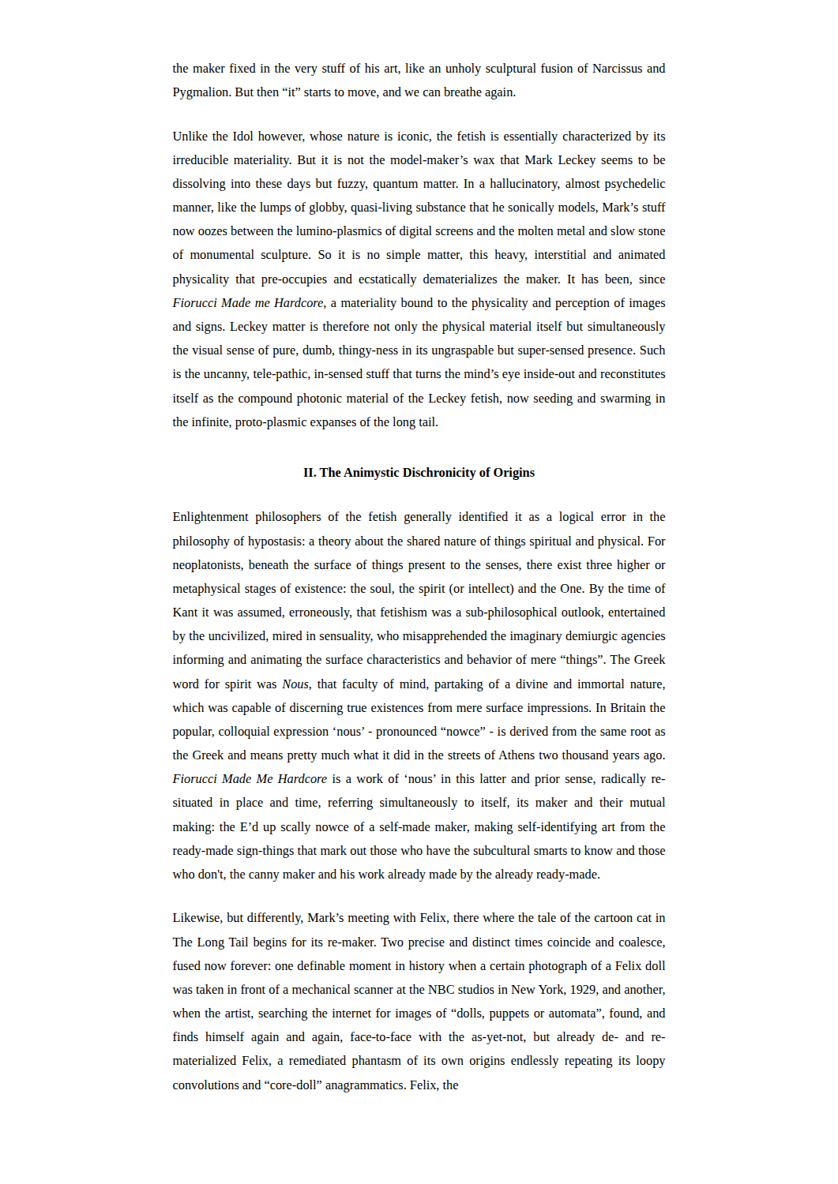the maker fixed in the very stuff of his art, like an unholy sculptural fusion of Narcissus and Pygmalion. But then “it” starts to move, and we can breathe again.
Unlike the Idol however, whose nature is iconic, the fetish is essentially characterized by its irreducible materiality. But it is not the model-maker’s wax that Mark Leckey seems to be dissolving into these days but fuzzy, quantum matter. In a hallucinatory, almost psychedelic manner, like the lumps of globby, quasi-living substance that he sonically models, Mark’s stuff now oozes between the lumino-plasmics of digital screens and the molten metal and slow stone of monumental sculpture. So it is no simple matter, this heavy, interstitial and animated physicality that pre-occupies and ecstatically dematerializes the maker. It has been, since Fiorucci Made me Hardcore, a materiality bound to the physicality and perception of images and signs. Leckey matter is therefore not only the physical material itself but simultaneously the visual sense of pure, dumb, thingy-ness in its ungraspable but super-sensed presence. Such is the uncanny, tele-pathic, in-sensed stuff that turns the mind’s eye inside-out and reconstitutes itself as the compound photonic material of the Leckey fetish, now seeding and swarming in the infinite, proto-plasmic expanses of the long tail.
II. The Animystic Dischronicity of Origins
Enlightenment philosophers of the fetish generally identified it as a logical error in the philosophy of hypostasis: a theory about the shared nature of things spiritual and physical. For neoplatonists, beneath the surface of things present to the senses, there exist three higher or metaphysical stages of existence: the soul, the spirit (or intellect) and the One. By the time of Kant it was assumed, erroneously, that fetishism was a sub-philosophical outlook, entertained by the uncivilized, mired in sensuality, who misapprehended the imaginary demiurgic agencies informing and animating the surface characteristics and behavior of mere “things”. The Greek word for spirit was Nous, that faculty of mind, partaking of a divine and immortal nature, which was capable of discerning true existences from mere surface impressions. In Britain the popular, colloquial expression ‘nous’ - pronounced “nowce” - is derived from the same root as the Greek and means pretty much what it did in the streets of Athens two thousand years ago. Fiorucci Made Me Hardcore is a work of ‘nous’ in this latter and prior sense, radically re-situated in place and time, referring simultaneously to itself, its maker and their mutual making: the E’d up scally nowce of a self-made maker, making self-identifying art from the ready-made sign-things that mark out those who have the subcultural smarts to know and those who don't, the canny maker and his work already made by the already ready-made.
Likewise, but differently, Mark’s meeting with Felix, there where the tale of the cartoon cat in The Long Tail begins for its re-maker. Two precise and distinct times coincide and coalesce, fused now forever: one definable moment in history when a certain photograph of a Felix doll was taken in front of a mechanical scanner at the NBC studios in New York, 1929, and another, when the artist, searching the internet for images of “dolls, puppets or automata”, found, and finds himself again and again, face-to-face with the as-yet-not, but already de- and re-materialized Felix, a remediated phantasm of its own origins endlessly repeating its loopy convolutions and “core-doll” anagrammatics. Felix, the